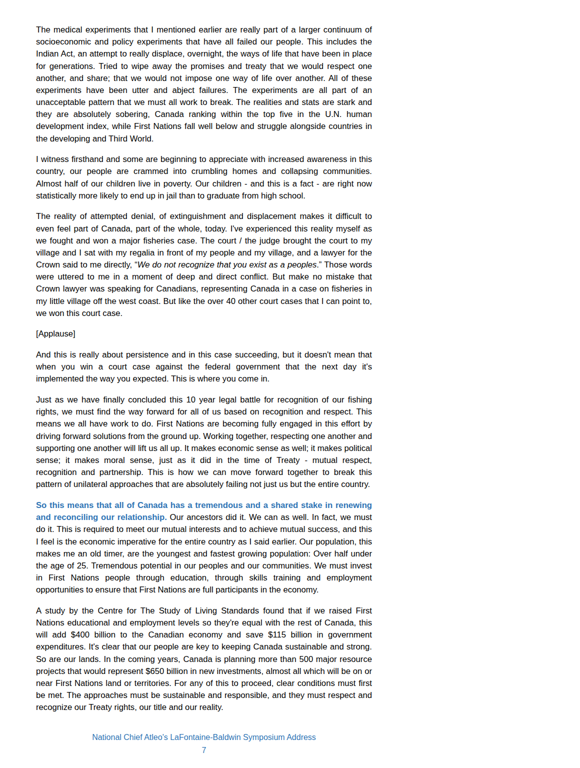The medical experiments that I mentioned earlier are really part of a larger continuum of socioeconomic and policy experiments that have all failed our people. This includes the Indian Act, an attempt to really displace, overnight, the ways of life that have been in place for generations. Tried to wipe away the promises and treaty that we would respect one another, and share; that we would not impose one way of life over another. All of these experiments have been utter and abject failures. The experiments are all part of an unacceptable pattern that we must all work to break. The realities and stats are stark and they are absolutely sobering, Canada ranking within the top five in the U.N. human development index, while First Nations fall well below and struggle alongside countries in the developing and Third World.
I witness firsthand and some are beginning to appreciate with increased awareness in this country, our people are crammed into crumbling homes and collapsing communities. Almost half of our children live in poverty. Our children - and this is a fact - are right now statistically more likely to end up in jail than to graduate from high school.
The reality of attempted denial, of extinguishment and displacement makes it difficult to even feel part of Canada, part of the whole, today. I've experienced this reality myself as we fought and won a major fisheries case. The court / the judge brought the court to my village and I sat with my regalia in front of my people and my village, and a lawyer for the Crown said to me directly, “We do not recognize that you exist as a peoples.” Those words were uttered to me in a moment of deep and direct conflict. But make no mistake that Crown lawyer was speaking for Canadians, representing Canada in a case on fisheries in my little village off the west coast. But like the over 40 other court cases that I can point to, we won this court case.
[Applause]
And this is really about persistence and in this case succeeding, but it doesn't mean that when you win a court case against the federal government that the next day it's implemented the way you expected. This is where you come in.
Just as we have finally concluded this 10 year legal battle for recognition of our fishing rights, we must find the way forward for all of us based on recognition and respect. This means we all have work to do. First Nations are becoming fully engaged in this effort by driving forward solutions from the ground up. Working together, respecting one another and supporting one another will lift us all up. It makes economic sense as well; it makes political sense; it makes moral sense, just as it did in the time of Treaty - mutual respect, recognition and partnership. This is how we can move forward together to break this pattern of unilateral approaches that are absolutely failing not just us but the entire country.
So this means that all of Canada has a tremendous and a shared stake in renewing and reconciling our relationship. Our ancestors did it. We can as well. In fact, we must do it. This is required to meet our mutual interests and to achieve mutual success, and this I feel is the economic imperative for the entire country as I said earlier. Our population, this makes me an old timer, are the youngest and fastest growing population: Over half under the age of 25. Tremendous potential in our peoples and our communities. We must invest in First Nations people through education, through skills training and employment opportunities to ensure that First Nations are full participants in the economy.
A study by the Centre for The Study of Living Standards found that if we raised First Nations educational and employment levels so they're equal with the rest of Canada, this will add $400 billion to the Canadian economy and save $115 billion in government expenditures. It's clear that our people are key to keeping Canada sustainable and strong. So are our lands. In the coming years, Canada is planning more than 500 major resource projects that would represent $650 billion in new investments, almost all which will be on or near First Nations land or territories. For any of this to proceed, clear conditions must first be met. The approaches must be sustainable and responsible, and they must respect and recognize our Treaty rights, our title and our reality.
National Chief Atleo's LaFontaine-Baldwin Symposium Address
7